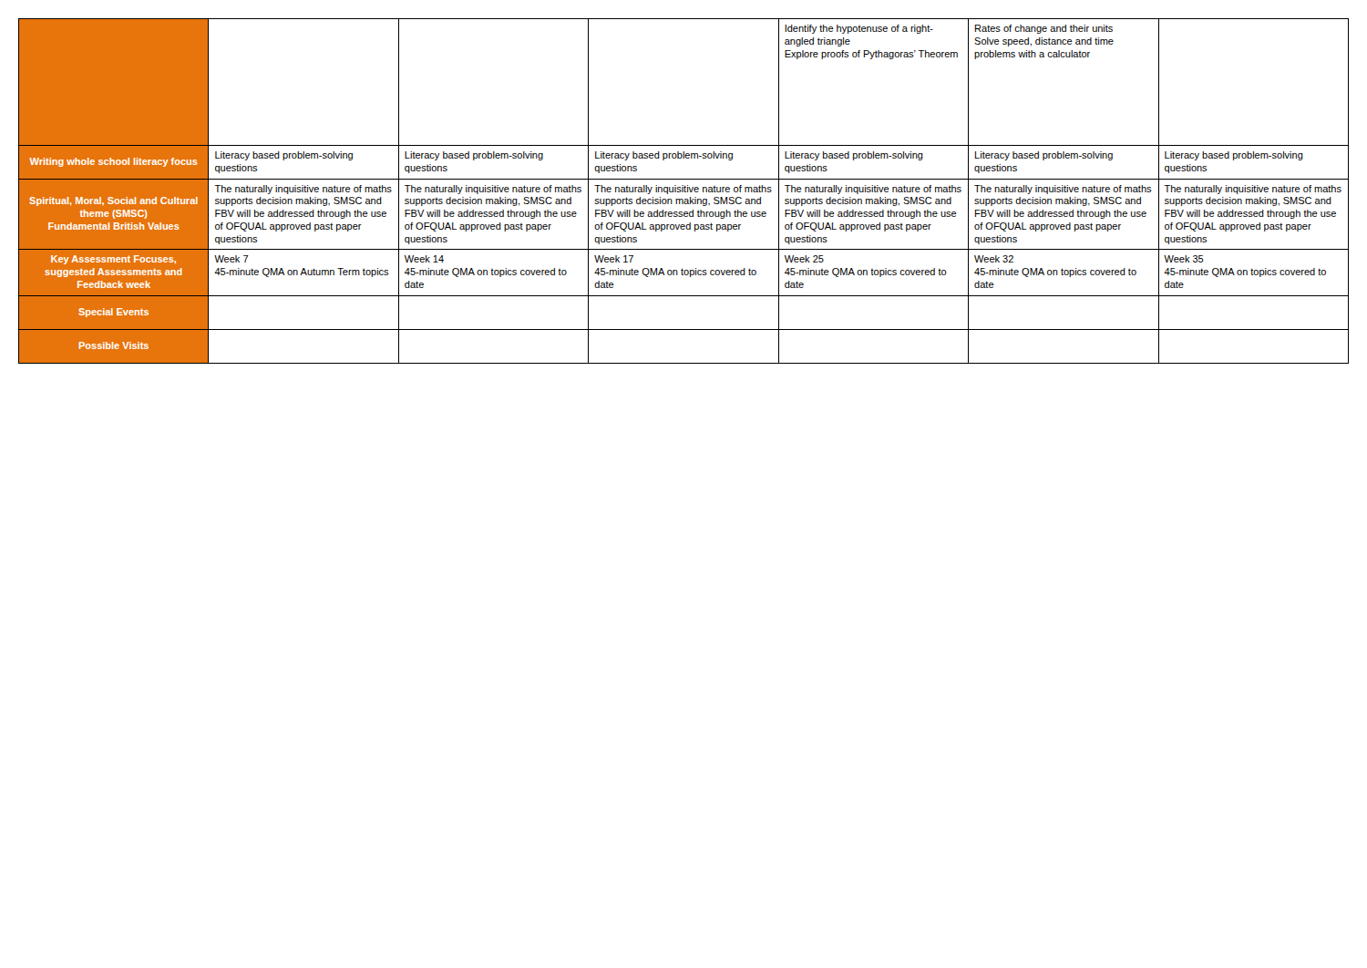| | | | | Identify the hypotenuse of a right-angled triangle Explore proofs of Pythagoras’ Theorem | Rates of change and their units Solve speed, distance and time problems with a calculator | |
| Writing whole school literacy focus | Literacy based problem-solving questions | Literacy based problem-solving questions | Literacy based problem-solving questions | Literacy based problem-solving questions | Literacy based problem-solving questions | Literacy based problem-solving questions |
| Spiritual, Moral, Social and Cultural theme (SMSC) Fundamental British Values | The naturally inquisitive nature of maths supports decision making, SMSC and FBV will be addressed through the use of OFQUAL approved past paper questions | The naturally inquisitive nature of maths supports decision making, SMSC and FBV will be addressed through the use of OFQUAL approved past paper questions | The naturally inquisitive nature of maths supports decision making, SMSC and FBV will be addressed through the use of OFQUAL approved past paper questions | The naturally inquisitive nature of maths supports decision making, SMSC and FBV will be addressed through the use of OFQUAL approved past paper questions | The naturally inquisitive nature of maths supports decision making, SMSC and FBV will be addressed through the use of OFQUAL approved past paper questions | The naturally inquisitive nature of maths supports decision making, SMSC and FBV will be addressed through the use of OFQUAL approved past paper questions |
| Key Assessment Focuses, suggested Assessments and Feedback week | Week 7 45-minute QMA on Autumn Term topics | Week 14 45-minute QMA on topics covered to date | Week 17 45-minute QMA on topics covered to date | Week 25 45-minute QMA on topics covered to date | Week 32 45-minute QMA on topics covered to date | Week 35 45-minute QMA on topics covered to date |
| Special Events | | | | | | |
| Possible Visits | | | | | | |